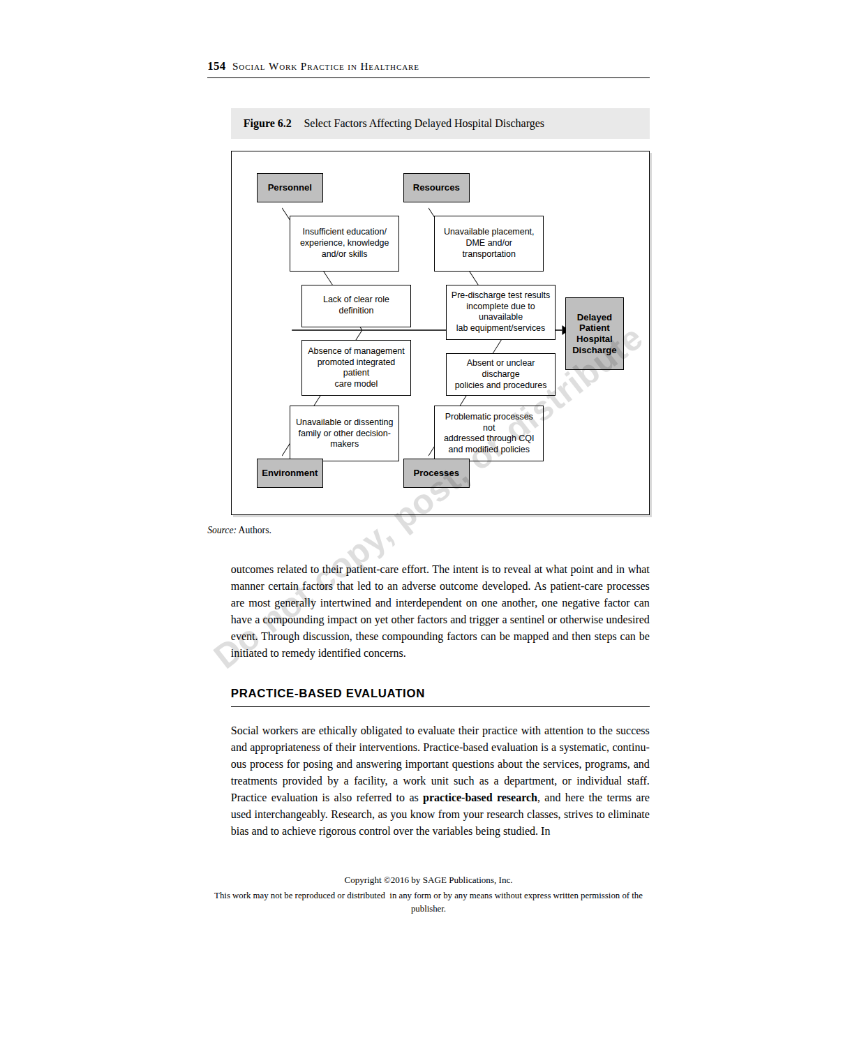Do not copy, post, or distribute
154 Social Work Practice in Healthcare
Figure 6.2 Select Factors Affecting Delayed Hospital Discharges
Personnel
Resources
Environment
Processes
Insufficient education/
experience, knowledge
and/or skills
Lack of clear role definition
Absence of management
promoted integrated patient
care model
Unavailable or dissenting
family or other decision-
makers
Unavailable placement,
DME and/or transportation
Pre-discharge test results
incomplete due to unavailable
lab equipment/services
Absent or unclear discharge
policies and procedures
Problematic processes not
addressed through CQI
and modified policies
Delayed
Patient
Hospital
Discharge
Source: Authors.
outcomes related to their patient-care effort. The intent is to reveal at what point and in what manner certain factors that led to an adverse outcome developed. As patient-care processes are most generally intertwined and interdependent on one another, one negative factor can have a compounding impact on yet other factors and trigger a sentinel or otherwise undesired event. Through discussion, these compounding factors can be mapped and then steps can be initiated to remedy identified concerns.
Practice-Based Evaluation
Social workers are ethically obligated to evaluate their practice with attention to the success and appropriateness of their interventions. Practice-based evaluation is a systematic, continuous process for posing and answering important questions about the services, programs, and treatments provided by a facility, a work unit such as a department, or individual staff. Practice evaluation is also referred to as practice-based research, and here the terms are used interchangeably. Research, as you know from your research classes, strives to eliminate bias and to achieve rigorous control over the variables being studied. In
Copyright ©2016 by SAGE Publications, Inc.
This work may not be reproduced or distributed in any form or by any means without express written permission of the publisher.